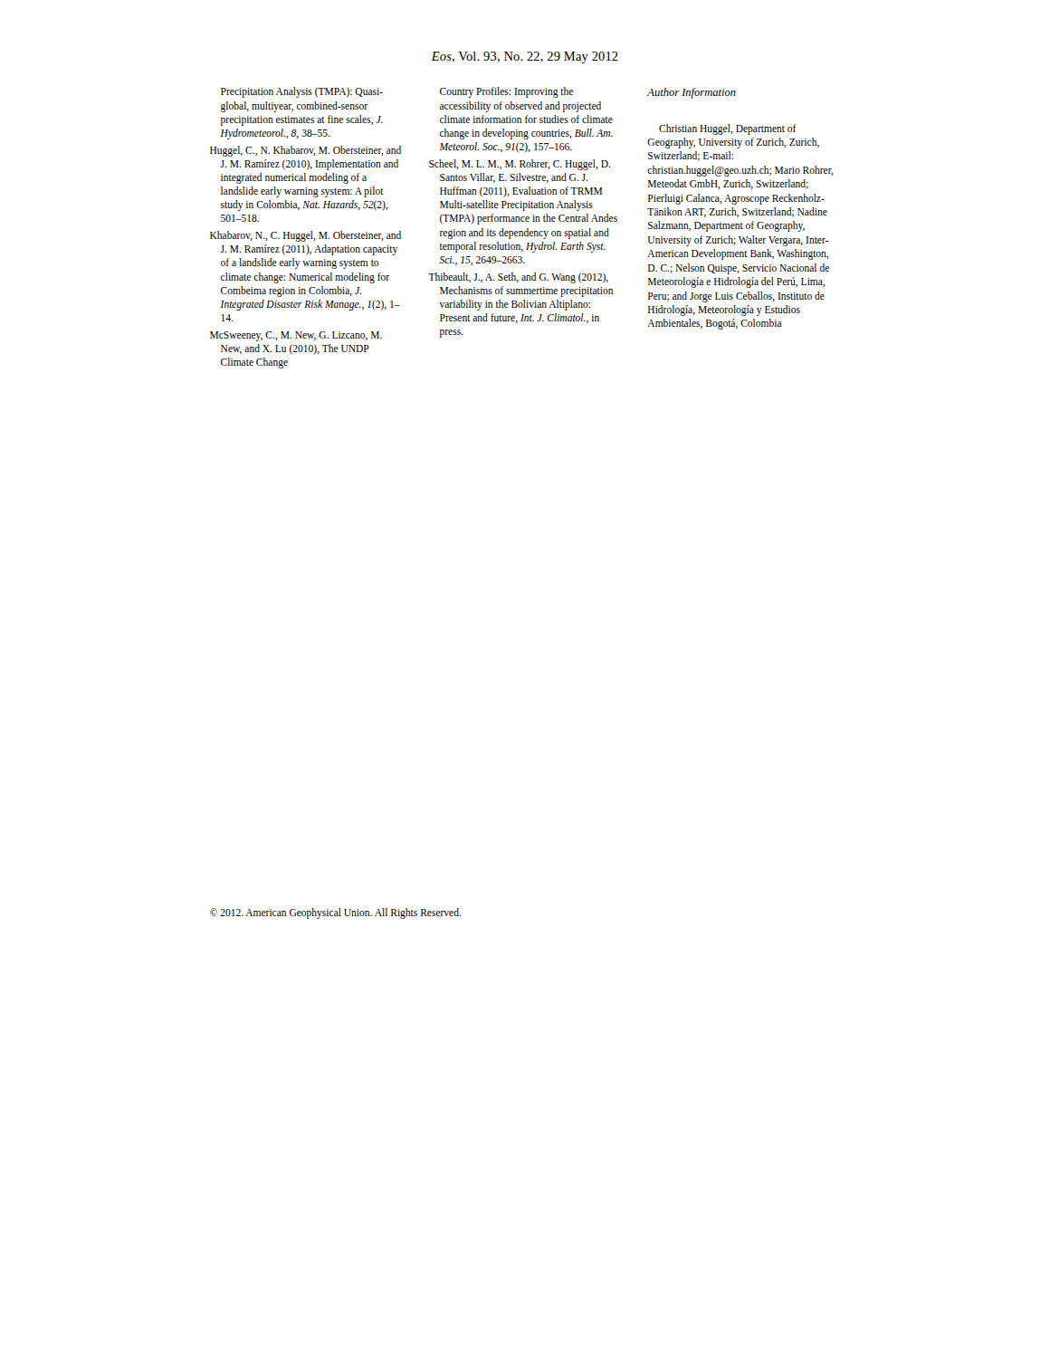Eos, Vol. 93, No. 22, 29 May 2012
Precipitation Analysis (TMPA): Quasi-global, multiyear, combined-sensor precipitation estimates at fine scales, J. Hydrometeorol., 8, 38–55.
Huggel, C., N. Khabarov, M. Obersteiner, and J. M. Ramírez (2010), Implementation and integrated numerical modeling of a landslide early warning system: A pilot study in Colombia, Nat. Hazards, 52(2), 501–518.
Khabarov, N., C. Huggel, M. Obersteiner, and J. M. Ramírez (2011), Adaptation capacity of a landslide early warning system to climate change: Numerical modeling for Combeima region in Colombia, J. Integrated Disaster Risk Manage., 1(2), 1–14.
McSweeney, C., M. New, G. Lizcano, M. New, and X. Lu (2010), The UNDP Climate Change
Country Profiles: Improving the accessibility of observed and projected climate information for studies of climate change in developing countries, Bull. Am. Meteorol. Soc., 91(2), 157–166.
Scheel, M. L. M., M. Rohrer, C. Huggel, D. Santos Villar, E. Silvestre, and G. J. Huffman (2011), Evaluation of TRMM Multi-satellite Precipitation Analysis (TMPA) performance in the Central Andes region and its dependency on spatial and temporal resolution, Hydrol. Earth Syst. Sci., 15, 2649–2663.
Thibeault, J., A. Seth, and G. Wang (2012), Mechanisms of summertime precipitation variability in the Bolivian Altiplano: Present and future, Int. J. Climatol., in press.
Author Information
Christian Huggel, Department of Geography, University of Zurich, Zurich, Switzerland; E-mail: christian.huggel@geo.uzh.ch; Mario Rohrer, Meteodat GmbH, Zurich, Switzerland; Pierluigi Calanca, Agroscope Reckenholz-Tänikon ART, Zurich, Switzerland; Nadine Salzmann, Department of Geography, University of Zurich; Walter Vergara, Inter-American Development Bank, Washington, D. C.; Nelson Quispe, Servicio Nacional de Meteorología e Hidrología del Perú, Lima, Peru; and Jorge Luis Ceballos, Instituto de Hidrología, Meteorología y Estudios Ambientales, Bogotá, Colombia
© 2012. American Geophysical Union. All Rights Reserved.